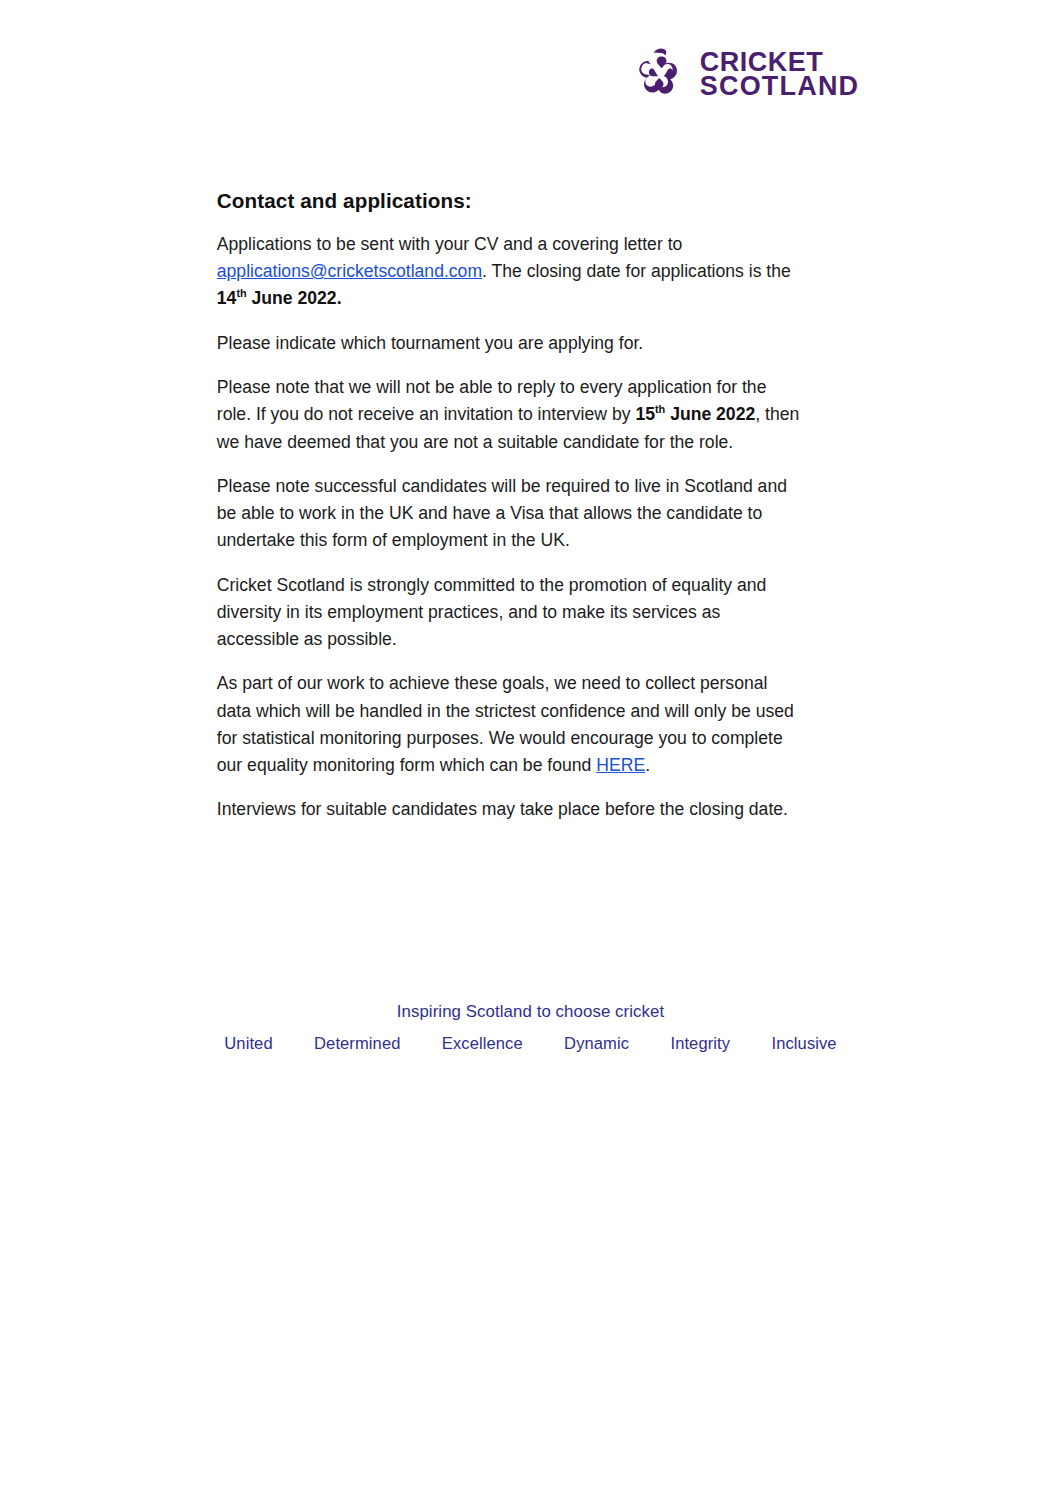CricketScotland
Contact and applications:
Applications to be sent with your CV and a covering letter to applications@cricketscotland.com. The closing date for applications is the 14th June 2022.
Please indicate which tournament you are applying for.
Please note that we will not be able to reply to every application for the role. If you do not receive an invitation to interview by 15th June 2022, then we have deemed that you are not a suitable candidate for the role.
Please note successful candidates will be required to live in Scotland and be able to work in the UK and have a Visa that allows the candidate to undertake this form of employment in the UK.
Cricket Scotland is strongly committed to the promotion of equality and diversity in its employment practices, and to make its services as accessible as possible.
As part of our work to achieve these goals, we need to collect personal data which will be handled in the strictest confidence and will only be used for statistical monitoring purposes. We would encourage you to complete our equality monitoring form which can be found HERE.
Interviews for suitable candidates may take place before the closing date.
Inspiring Scotland to choose cricket
United Determined Excellence Dynamic Integrity Inclusive